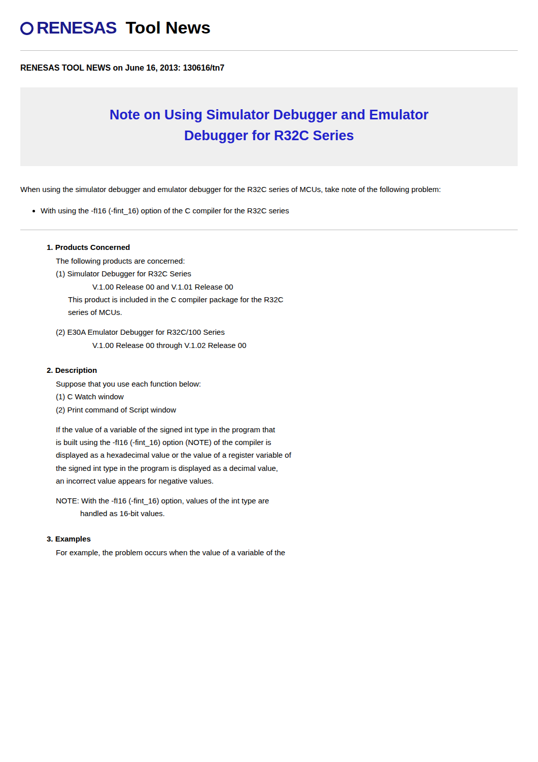RENESAS
Tool News
RENESAS TOOL NEWS on June 16, 2013: 130616/tn7
Note on Using Simulator Debugger and Emulator
Debugger for R32C Series
When using the simulator debugger and emulator debugger for the R32C series of MCUs, take note of the following problem:
With using the -fI16 (-fint_16) option of the C compiler for the R32C series
1. Products Concerned
The following products are concerned:
(1) Simulator Debugger for R32C Series
V.1.00 Release 00 and V.1.01 Release 00
This product is included in the C compiler package for the R32C
series of MCUs.
(2) E30A Emulator Debugger for R32C/100 Series
V.1.00 Release 00 through V.1.02 Release 00
2. Description
Suppose that you use each function below:
(1) C Watch window
(2) Print command of Script window
If the value of a variable of the signed int type in the program that
is built using the -fI16 (-fint_16) option (NOTE) of the compiler is
displayed as a hexadecimal value or the value of a register variable of
the signed int type in the program is displayed as a decimal value,
an incorrect value appears for negative values.
NOTE: With the -fI16 (-fint_16) option, values of the int type are
handled as 16-bit values.
3. Examples
For example, the problem occurs when the value of a variable of the